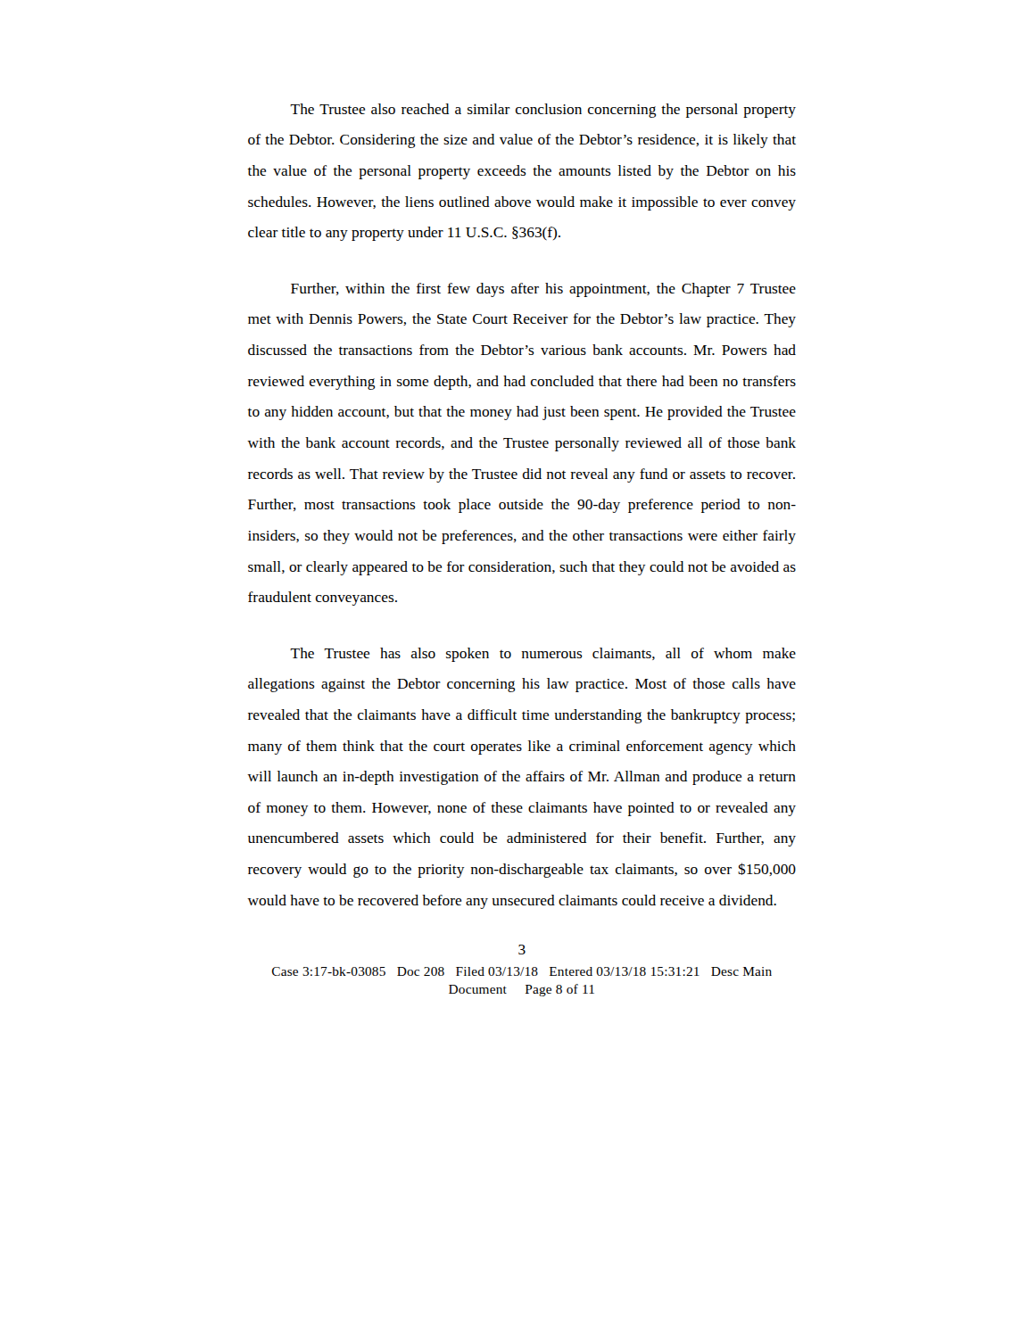The Trustee also reached a similar conclusion concerning the personal property of the Debtor. Considering the size and value of the Debtor’s residence, it is likely that the value of the personal property exceeds the amounts listed by the Debtor on his schedules. However, the liens outlined above would make it impossible to ever convey clear title to any property under 11 U.S.C. §363(f).
Further, within the first few days after his appointment, the Chapter 7 Trustee met with Dennis Powers, the State Court Receiver for the Debtor’s law practice. They discussed the transactions from the Debtor’s various bank accounts. Mr. Powers had reviewed everything in some depth, and had concluded that there had been no transfers to any hidden account, but that the money had just been spent. He provided the Trustee with the bank account records, and the Trustee personally reviewed all of those bank records as well. That review by the Trustee did not reveal any fund or assets to recover. Further, most transactions took place outside the 90-day preference period to non-insiders, so they would not be preferences, and the other transactions were either fairly small, or clearly appeared to be for consideration, such that they could not be avoided as fraudulent conveyances.
The Trustee has also spoken to numerous claimants, all of whom make allegations against the Debtor concerning his law practice. Most of those calls have revealed that the claimants have a difficult time understanding the bankruptcy process; many of them think that the court operates like a criminal enforcement agency which will launch an in-depth investigation of the affairs of Mr. Allman and produce a return of money to them. However, none of these claimants have pointed to or revealed any unencumbered assets which could be administered for their benefit. Further, any recovery would go to the priority non-dischargeable tax claimants, so over $150,000 would have to be recovered before any unsecured claimants could receive a dividend.
3
Case 3:17-bk-03085 Doc 208 Filed 03/13/18 Entered 03/13/18 15:31:21 Desc Main Document Page 8 of 11